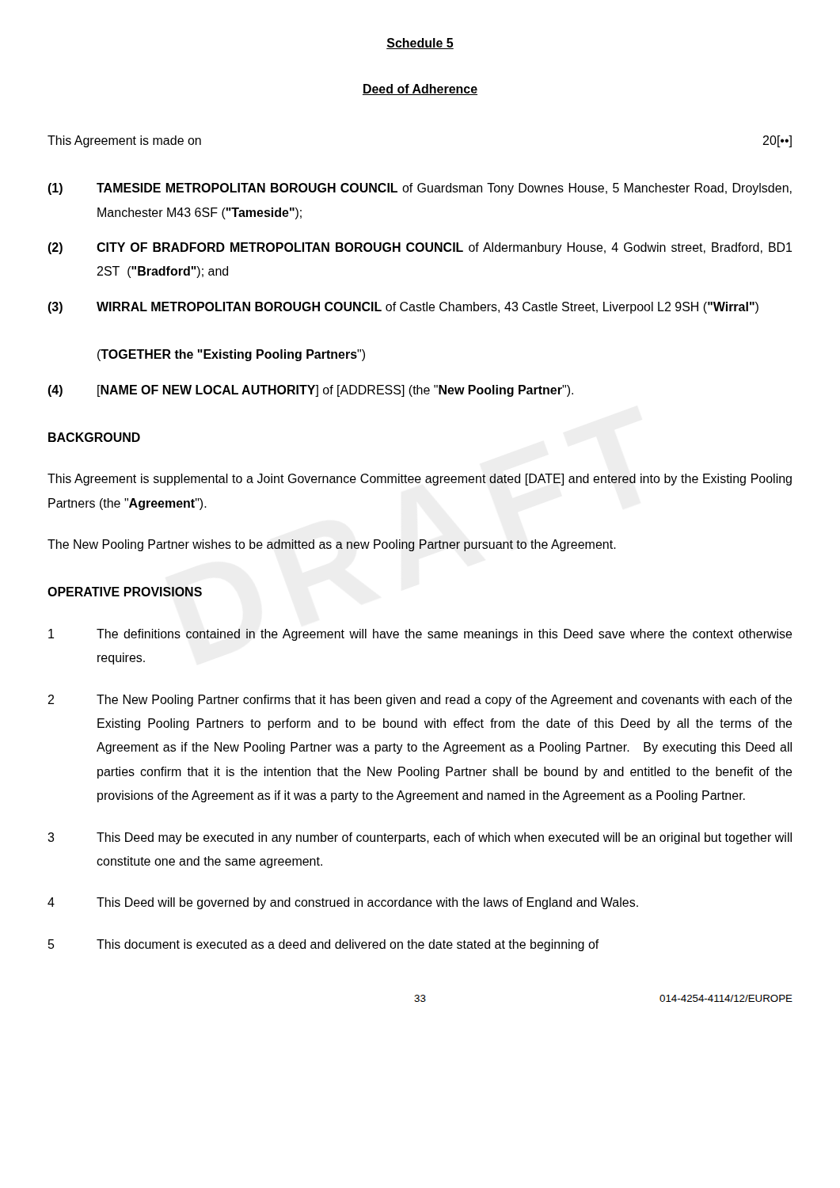DRAFT
Schedule 5
Deed of Adherence
This Agreement is made on 20[••]
(1) TAMESIDE METROPOLITAN BOROUGH COUNCIL of Guardsman Tony Downes House, 5 Manchester Road, Droylsden, Manchester M43 6SF ("Tameside");
(2) CITY OF BRADFORD METROPOLITAN BOROUGH COUNCIL of Aldermanbury House, 4 Godwin street, Bradford, BD1 2ST ("Bradford"); and
(3) WIRRAL METROPOLITAN BOROUGH COUNCIL of Castle Chambers, 43 Castle Street, Liverpool L2 9SH ("Wirral")
(TOGETHER the "Existing Pooling Partners")
(4) [NAME OF NEW LOCAL AUTHORITY] of [ADDRESS] (the "New Pooling Partner").
BACKGROUND
This Agreement is supplemental to a Joint Governance Committee agreement dated [DATE] and entered into by the Existing Pooling Partners (the "Agreement").
The New Pooling Partner wishes to be admitted as a new Pooling Partner pursuant to the Agreement.
OPERATIVE PROVISIONS
1 The definitions contained in the Agreement will have the same meanings in this Deed save where the context otherwise requires.
2 The New Pooling Partner confirms that it has been given and read a copy of the Agreement and covenants with each of the Existing Pooling Partners to perform and to be bound with effect from the date of this Deed by all the terms of the Agreement as if the New Pooling Partner was a party to the Agreement as a Pooling Partner. By executing this Deed all parties confirm that it is the intention that the New Pooling Partner shall be bound by and entitled to the benefit of the provisions of the Agreement as if it was a party to the Agreement and named in the Agreement as a Pooling Partner.
3 This Deed may be executed in any number of counterparts, each of which when executed will be an original but together will constitute one and the same agreement.
4 This Deed will be governed by and construed in accordance with the laws of England and Wales.
5 This document is executed as a deed and delivered on the date stated at the beginning of
33 014-4254-4114/12/EUROPE